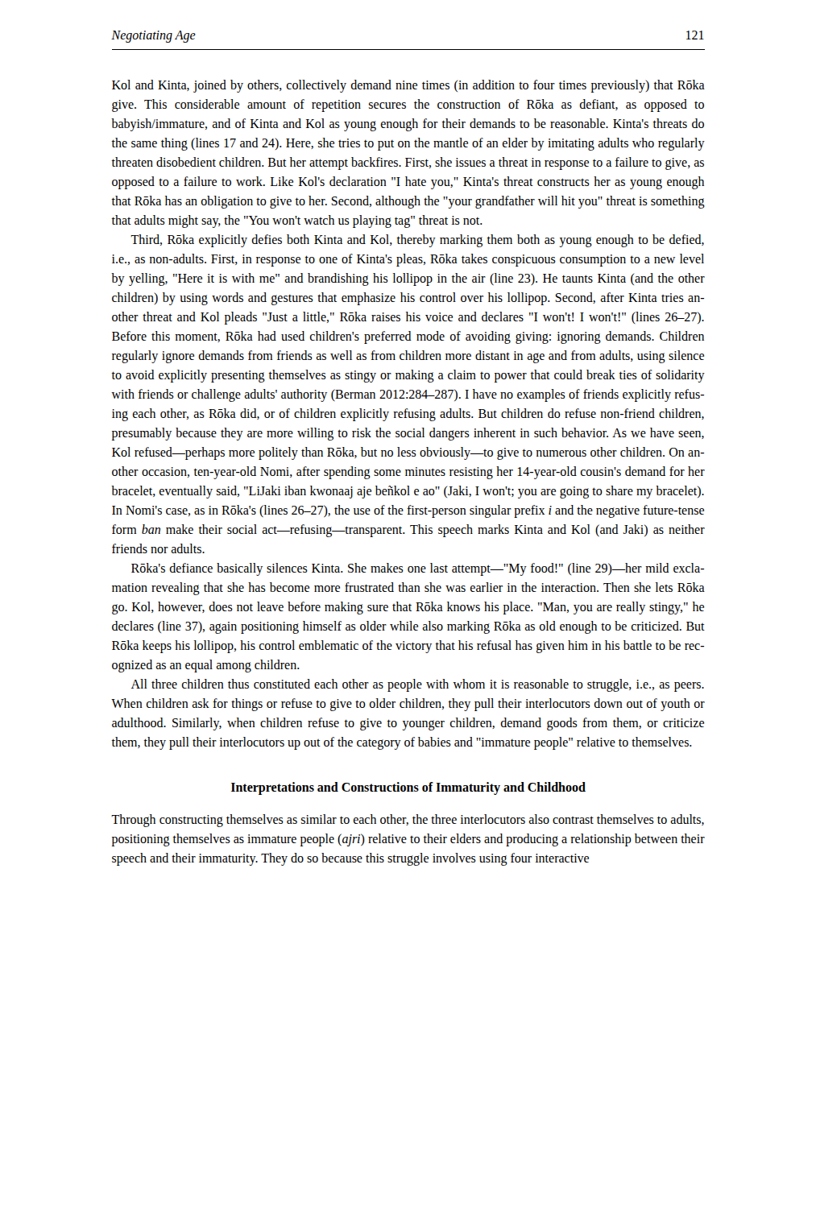Negotiating Age 121
Kol and Kinta, joined by others, collectively demand nine times (in addition to four times previously) that Rōka give. This considerable amount of repetition secures the construction of Rōka as defiant, as opposed to babyish/immature, and of Kinta and Kol as young enough for their demands to be reasonable. Kinta's threats do the same thing (lines 17 and 24). Here, she tries to put on the mantle of an elder by imitating adults who regularly threaten disobedient children. But her attempt backfires. First, she issues a threat in response to a failure to give, as opposed to a failure to work. Like Kol's declaration "I hate you," Kinta's threat constructs her as young enough that Rōka has an obligation to give to her. Second, although the "your grandfather will hit you" threat is something that adults might say, the "You won't watch us playing tag" threat is not.
Third, Rōka explicitly defies both Kinta and Kol, thereby marking them both as young enough to be defied, i.e., as non-adults. First, in response to one of Kinta's pleas, Rōka takes conspicuous consumption to a new level by yelling, "Here it is with me" and brandishing his lollipop in the air (line 23). He taunts Kinta (and the other children) by using words and gestures that emphasize his control over his lollipop. Second, after Kinta tries another threat and Kol pleads "Just a little," Rōka raises his voice and declares "I won't! I won't!" (lines 26–27). Before this moment, Rōka had used children's preferred mode of avoiding giving: ignoring demands. Children regularly ignore demands from friends as well as from children more distant in age and from adults, using silence to avoid explicitly presenting themselves as stingy or making a claim to power that could break ties of solidarity with friends or challenge adults' authority (Berman 2012:284–287). I have no examples of friends explicitly refusing each other, as Rōka did, or of children explicitly refusing adults. But children do refuse non-friend children, presumably because they are more willing to risk the social dangers inherent in such behavior. As we have seen, Kol refused—perhaps more politely than Rōka, but no less obviously—to give to numerous other children. On another occasion, ten-year-old Nomi, after spending some minutes resisting her 14-year-old cousin's demand for her bracelet, eventually said, "LiJaki iban kwonaaj aje beñkol e ao" (Jaki, I won't; you are going to share my bracelet). In Nomi's case, as in Rōka's (lines 26–27), the use of the first-person singular prefix i and the negative future-tense form ban make their social act—refusing—transparent. This speech marks Kinta and Kol (and Jaki) as neither friends nor adults.
Rōka's defiance basically silences Kinta. She makes one last attempt—"My food!" (line 29)—her mild exclamation revealing that she has become more frustrated than she was earlier in the interaction. Then she lets Rōka go. Kol, however, does not leave before making sure that Rōka knows his place. "Man, you are really stingy," he declares (line 37), again positioning himself as older while also marking Rōka as old enough to be criticized. But Rōka keeps his lollipop, his control emblematic of the victory that his refusal has given him in his battle to be recognized as an equal among children.
All three children thus constituted each other as people with whom it is reasonable to struggle, i.e., as peers. When children ask for things or refuse to give to older children, they pull their interlocutors down out of youth or adulthood. Similarly, when children refuse to give to younger children, demand goods from them, or criticize them, they pull their interlocutors up out of the category of babies and "immature people" relative to themselves.
Interpretations and Constructions of Immaturity and Childhood
Through constructing themselves as similar to each other, the three interlocutors also contrast themselves to adults, positioning themselves as immature people (ajri) relative to their elders and producing a relationship between their speech and their immaturity. They do so because this struggle involves using four interactive